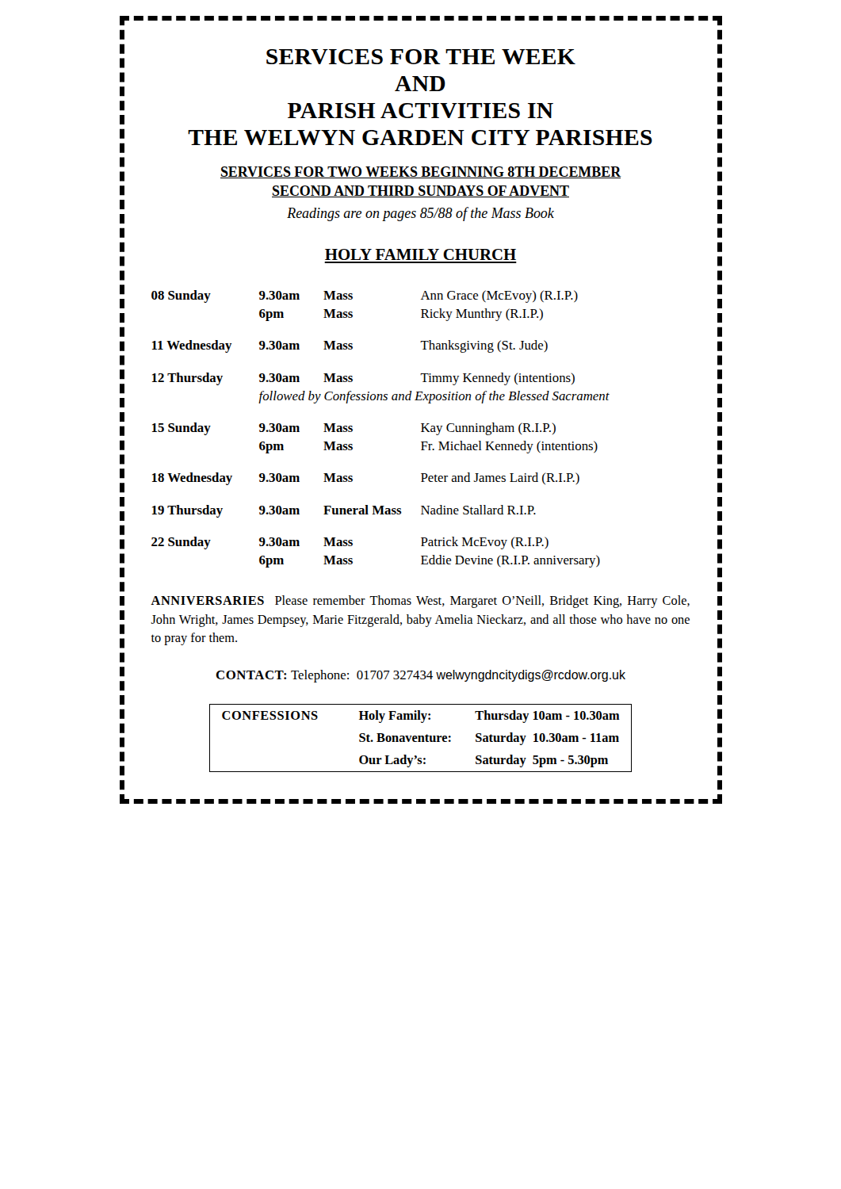SERVICES FOR THE WEEK
AND
PARISH ACTIVITIES IN
THE WELWYN GARDEN CITY PARISHES
SERVICES FOR TWO WEEKS BEGINNING 8TH DECEMBER
SECOND AND THIRD SUNDAYS OF ADVENT
Readings are on pages 85/88 of the Mass Book
HOLY FAMILY CHURCH
| 08 Sunday | 9.30am | Mass | Ann Grace (McEvoy) (R.I.P.) |
| | 6pm | Mass | Ricky Munthry (R.I.P.) |
| 11 Wednesday | 9.30am | Mass | Thanksgiving (St. Jude) |
| 12 Thursday | 9.30am | Mass | Timmy Kennedy (intentions) |
| | followed by Confessions and Exposition of the Blessed Sacrament |
| 15 Sunday | 9.30am | Mass | Kay Cunningham (R.I.P.) |
| | 6pm | Mass | Fr. Michael Kennedy (intentions) |
| 18 Wednesday | 9.30am | Mass | Peter and James Laird (R.I.P.) |
| 19 Thursday | 9.30am | Funeral Mass | Nadine Stallard R.I.P. |
| 22 Sunday | 9.30am | Mass | Patrick McEvoy (R.I.P.) |
| | 6pm | Mass | Eddie Devine (R.I.P. anniversary) |
ANNIVERSARIES Please remember Thomas West, Margaret O’Neill, Bridget King, Harry Cole, John Wright, James Dempsey, Marie Fitzgerald, baby Amelia Nieckarz, and all those who have no one to pray for them.
CONTACT: Telephone: 01707 327434 welwyngdncitydigs@rcdow.org.uk
| CONFESSIONS | Holy Family: | Thursday 10am - 10.30am |
| St. Bonaventure: | Saturday 10.30am - 11am |
| Our Lady’s: | Saturday 5pm - 5.30pm |